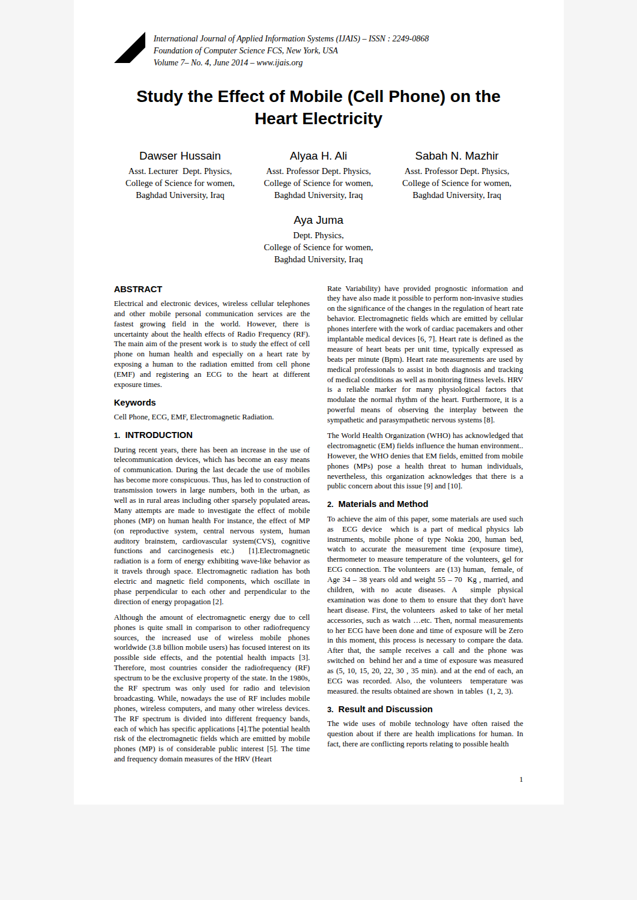International Journal of Applied Information Systems (IJAIS) – ISSN : 2249-0868
Foundation of Computer Science FCS, New York, USA
Volume 7– No. 4, June 2014 – www.ijais.org
Study the Effect of Mobile (Cell Phone) on the Heart Electricity
Dawser Hussain
Asst. Lecturer Dept. Physics,
College of Science for women,
Baghdad University, Iraq
Alyaa H. Ali
Asst. Professor Dept. Physics,
College of Science for women,
Baghdad University, Iraq
Sabah N. Mazhir
Asst. Professor Dept. Physics,
College of Science for women,
Baghdad University, Iraq
Aya Juma
Dept. Physics,
College of Science for women,
Baghdad University, Iraq
ABSTRACT
Electrical and electronic devices, wireless cellular telephones and other mobile personal communication services are the fastest growing field in the world. However, there is uncertainty about the health effects of Radio Frequency (RF). The main aim of the present work is to study the effect of cell phone on human health and especially on a heart rate by exposing a human to the radiation emitted from cell phone (EMF) and registering an ECG to the heart at different exposure times.
Keywords
Cell Phone, ECG, EMF, Electromagnetic Radiation.
1. INTRODUCTION
During recent years, there has been an increase in the use of telecommunication devices, which has become an easy means of communication. During the last decade the use of mobiles has become more conspicuous. Thus, has led to construction of transmission towers in large numbers, both in the urban, as well as in rural areas including other sparsely populated areas. Many attempts are made to investigate the effect of mobile phones (MP) on human health For instance, the effect of MP (on reproductive system, central nervous system, human auditory brainstem, cardiovascular system(CVS), cognitive functions and carcinogenesis etc.) [1].Electromagnetic radiation is a form of energy exhibiting wave-like behavior as it travels through space. Electromagnetic radiation has both electric and magnetic field components, which oscillate in phase perpendicular to each other and perpendicular to the direction of energy propagation [2].
Although the amount of electromagnetic energy due to cell phones is quite small in comparison to other radiofrequency sources, the increased use of wireless mobile phones worldwide (3.8 billion mobile users) has focused interest on its possible side effects, and the potential health impacts [3]. Therefore, most countries consider the radiofrequency (RF) spectrum to be the exclusive property of the state. In the 1980s, the RF spectrum was only used for radio and television broadcasting. While, nowadays the use of RF includes mobile phones, wireless computers, and many other wireless devices. The RF spectrum is divided into different frequency bands, each of which has specific applications [4].The potential health risk of the electromagnetic fields which are emitted by mobile phones (MP) is of considerable public interest [5]. The time and frequency domain measures of the HRV (Heart
Rate Variability) have provided prognostic information and they have also made it possible to perform non-invasive studies on the significance of the changes in the regulation of heart rate behavior. Electromagnetic fields which are emitted by cellular phones interfere with the work of cardiac pacemakers and other implantable medical devices [6, 7]. Heart rate is defined as the measure of heart beats per unit time, typically expressed as beats per minute (Bpm). Heart rate measurements are used by medical professionals to assist in both diagnosis and tracking of medical conditions as well as monitoring fitness levels. HRV is a reliable marker for many physiological factors that modulate the normal rhythm of the heart. Furthermore, it is a powerful means of observing the interplay between the sympathetic and parasympathetic nervous systems [8].
The World Health Organization (WHO) has acknowledged that electromagnetic (EM) fields influence the human environment.. However, the WHO denies that EM fields, emitted from mobile phones (MPs) pose a health threat to human individuals, nevertheless, this organization acknowledges that there is a public concern about this issue [9] and [10].
2. Materials and Method
To achieve the aim of this paper, some materials are used such as ECG device which is a part of medical physics lab instruments, mobile phone of type Nokia 200, human bed, watch to accurate the measurement time (exposure time), thermometer to measure temperature of the volunteers, gel for ECG connection. The volunteers are (13) human, female, of Age 34 – 38 years old and weight 55 – 70 Kg , married, and children, with no acute diseases. A simple physical examination was done to them to ensure that they don't have heart disease. First, the volunteers asked to take of her metal accessories, such as watch …etc. Then, normal measurements to her ECG have been done and time of exposure will be Zero in this moment, this process is necessary to compare the data. After that, the sample receives a call and the phone was switched on behind her and a time of exposure was measured as (5, 10, 15, 20, 22, 30 , 35 min). and at the end of each, an ECG was recorded. Also, the volunteers temperature was measured. the results obtained are shown in tables (1, 2, 3).
3. Result and Discussion
The wide uses of mobile technology have often raised the question about if there are health implications for human. In fact, there are conflicting reports relating to possible health
1